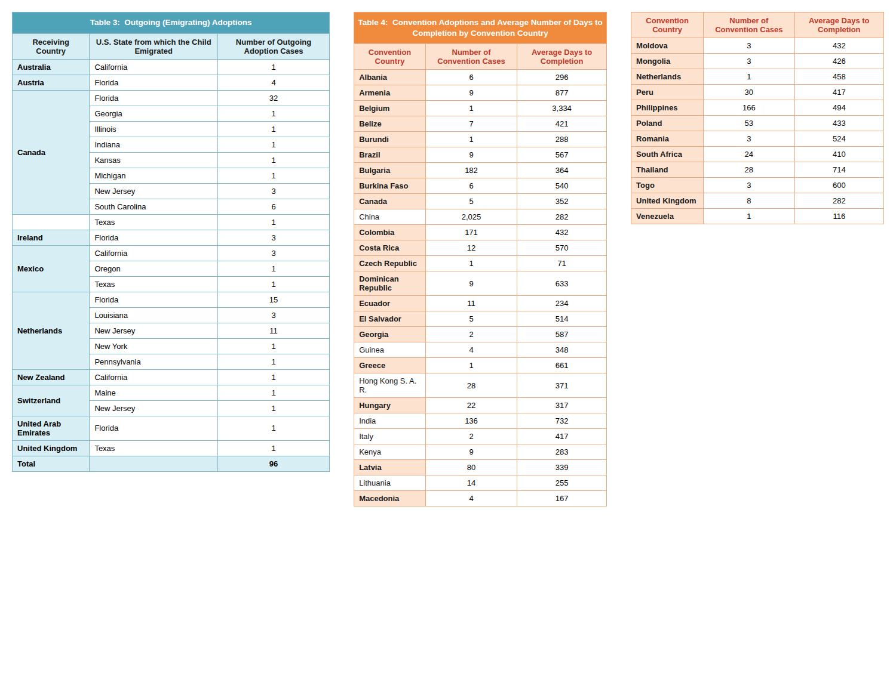Table 3: Outgoing (Emigrating) Adoptions
| Receiving Country | U.S. State from which the Child Emigrated | Number of Outgoing Adoption Cases |
| --- | --- | --- |
| Australia | California | 1 |
| Austria | Florida | 4 |
| Canada | Florida | 32 |
| Georgia | 1 |
| Illinois | 1 |
| Indiana | 1 |
| Kansas | 1 |
| Michigan | 1 |
| New Jersey | 3 |
| South Carolina | 6 |
| | Texas | 1 |
| Ireland | Florida | 3 |
| Mexico | California | 3 |
| Oregon | 1 |
| Texas | 1 |
| Netherlands | Florida | 15 |
| Louisiana | 3 |
| New Jersey | 11 |
| New York | 1 |
| Pennsylvania | 1 |
| New Zealand | California | 1 |
| Switzerland | Maine | 1 |
| New Jersey | 1 |
| United Arab Emirates | Florida | 1 |
| United Kingdom | Texas | 1 |
| Total | | 96 |
Table 4: Convention Adoptions and Average Number of Days to Completion by Convention Country
| Convention Country | Number of Convention Cases | Average Days to Completion |
| --- | --- | --- |
| Albania | 6 | 296 |
| Armenia | 9 | 877 |
| Belgium | 1 | 3,334 |
| Belize | 7 | 421 |
| Burundi | 1 | 288 |
| Brazil | 9 | 567 |
| Bulgaria | 182 | 364 |
| Burkina Faso | 6 | 540 |
| Canada | 5 | 352 |
| China | 2,025 | 282 |
| Colombia | 171 | 432 |
| Costa Rica | 12 | 570 |
| Czech Republic | 1 | 71 |
| Dominican Republic | 9 | 633 |
| Ecuador | 11 | 234 |
| El Salvador | 5 | 514 |
| Georgia | 2 | 587 |
| Guinea | 4 | 348 |
| Greece | 1 | 661 |
| Hong Kong S. A. R. | 28 | 371 |
| Hungary | 22 | 317 |
| India | 136 | 732 |
| Italy | 2 | 417 |
| Kenya | 9 | 283 |
| Latvia | 80 | 339 |
| Lithuania | 14 | 255 |
| Macedonia | 4 | 167 |
| Convention Country | Number of Convention Cases | Average Days to Completion |
| --- | --- | --- |
| Moldova | 3 | 432 |
| Mongolia | 3 | 426 |
| Netherlands | 1 | 458 |
| Peru | 30 | 417 |
| Philippines | 166 | 494 |
| Poland | 53 | 433 |
| Romania | 3 | 524 |
| South Africa | 24 | 410 |
| Thailand | 28 | 714 |
| Togo | 3 | 600 |
| United Kingdom | 8 | 282 |
| Venezuela | 1 | 116 |